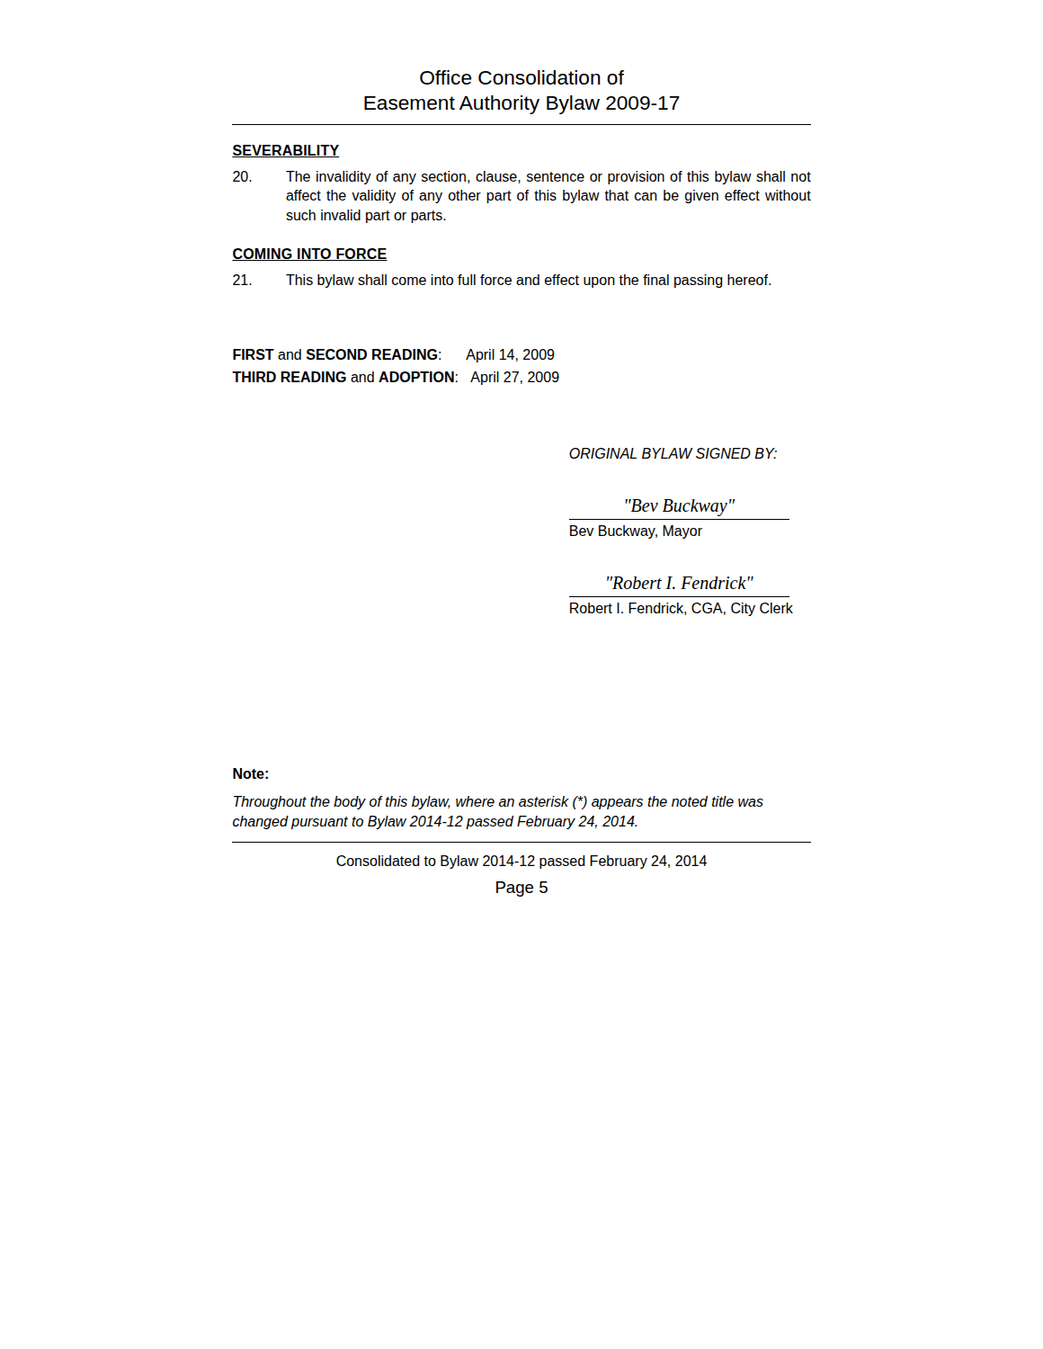Office Consolidation of
Easement Authority Bylaw 2009-17
SEVERABILITY
20.
The invalidity of any section, clause, sentence or provision of this bylaw shall not affect the validity of any other part of this bylaw that can be given effect without such invalid part or parts.
COMING INTO FORCE
21.
This bylaw shall come into full force and effect upon the final passing hereof.
FIRST and SECOND READING:April 14, 2009
THIRD READING and ADOPTION: April 27, 2009
ORIGINAL BYLAW SIGNED BY:
"Bev Buckway"
Bev Buckway, Mayor
"Robert I. Fendrick"
Robert I. Fendrick, CGA, City Clerk
Note:
Throughout the body of this bylaw, where an asterisk (*) appears the noted title was changed pursuant to Bylaw 2014-12 passed February 24, 2014.
Consolidated to Bylaw 2014-12 passed February 24, 2014
Page 5